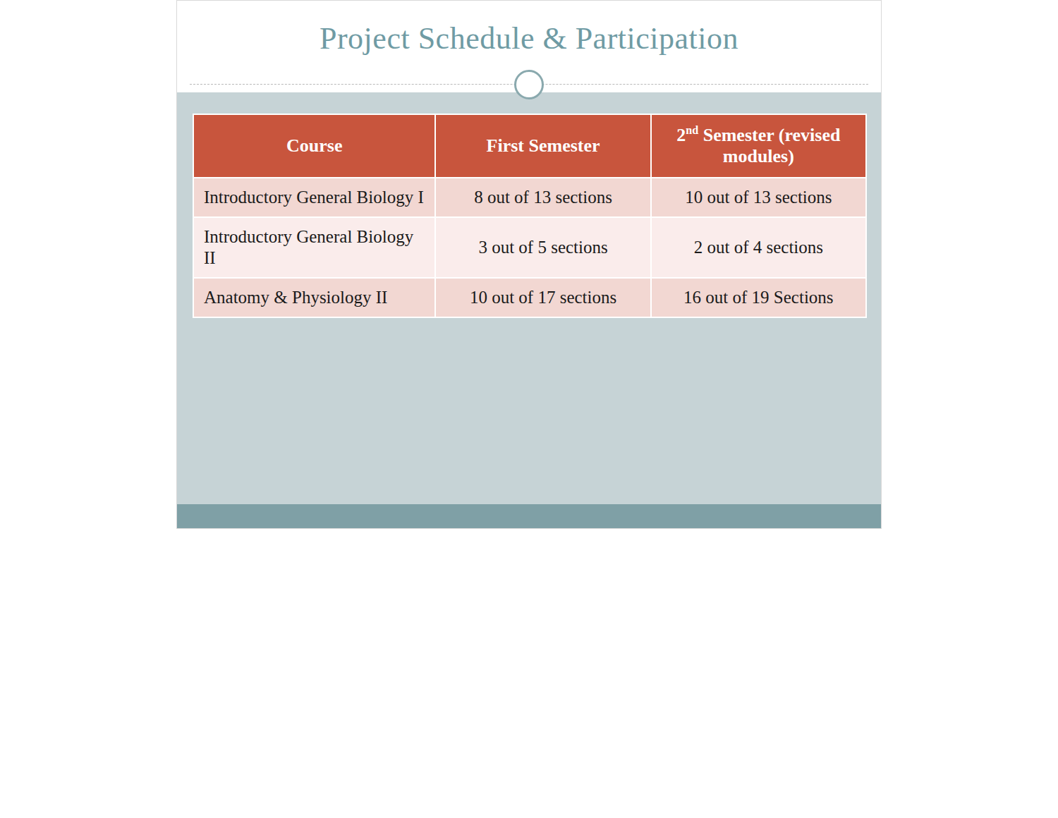Project Schedule & Participation
| Course | First Semester | 2 nd Semester (revised modules) |
| --- | --- | --- |
| Introductory General Biology I | 8 out of 13 sections | 10 out of 13 sections |
| Introductory General Biology II | 3 out of 5 sections | 2 out of 4 sections |
| Anatomy & Physiology II | 10 out of 17 sections | 16 out of 19 Sections |